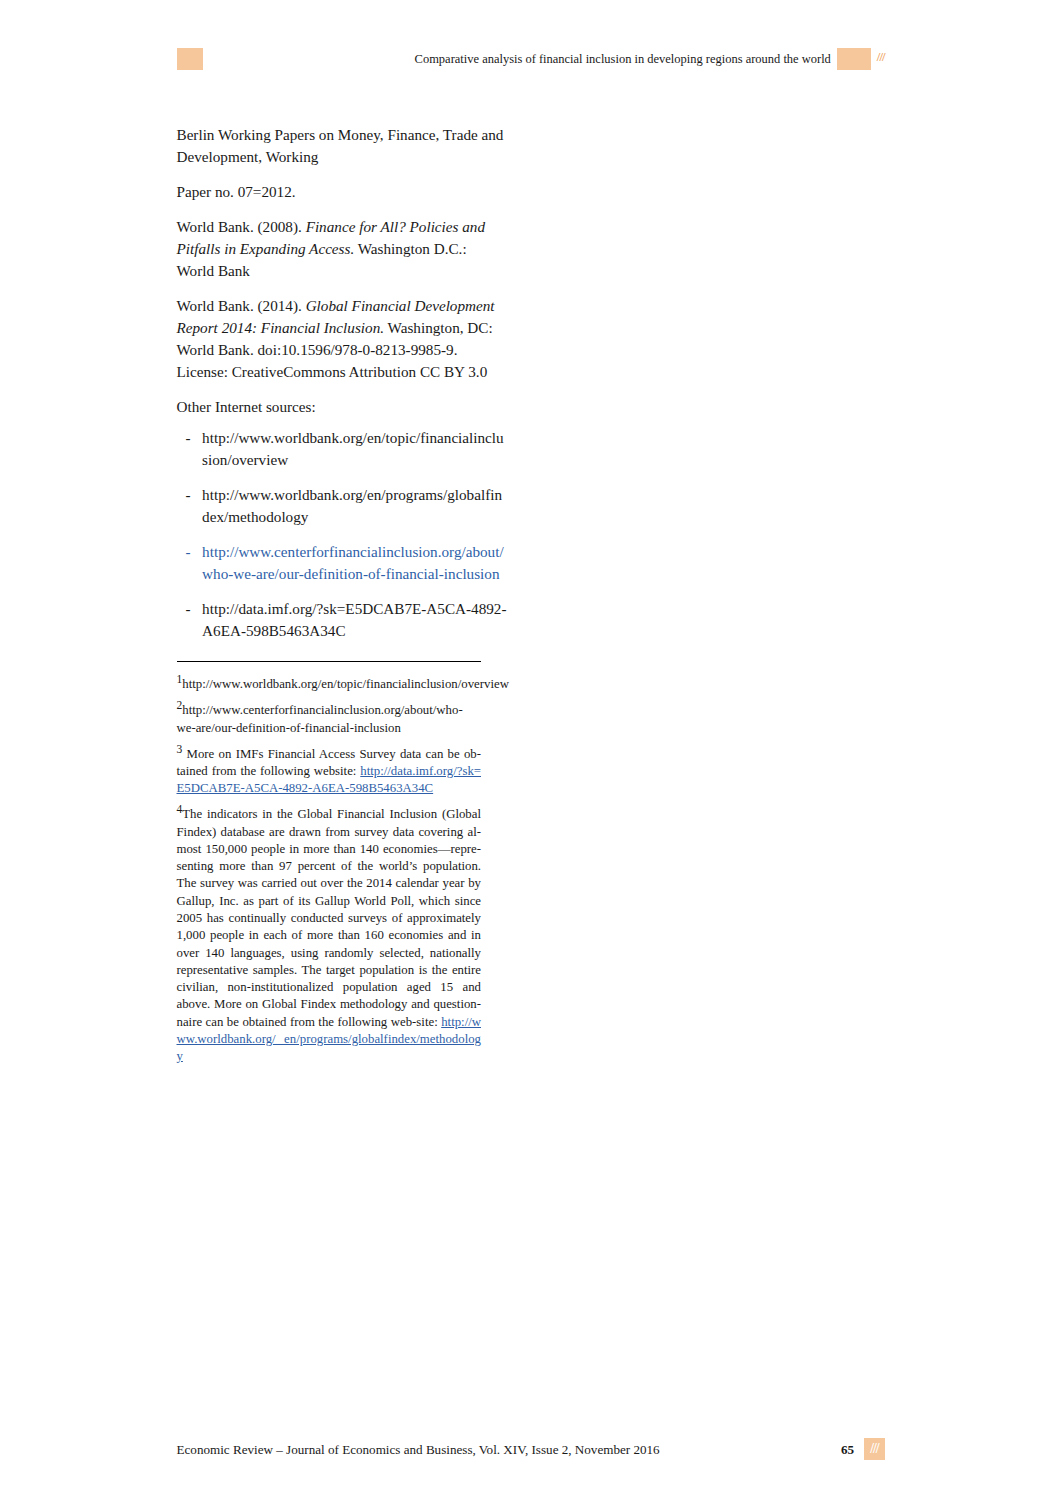Comparative analysis of financial inclusion in developing regions around the world
///
Berlin Working Papers on Money, Finance, Trade and Development, Working
Paper no. 07=2012.
World Bank. (2008). Finance for All? Policies and Pitfalls in Expanding Access. Washington D.C.: World Bank
World Bank. (2014). Global Financial Development Report 2014: Financial Inclusion. Washington, DC: World Bank. doi:10.1596/978-0-8213-9985-9. License: CreativeCommons Attribution CC BY 3.0
Other Internet sources:
http://www.worldbank.org/en/topic/financialinclusion/overview
http://www.worldbank.org/en/programs/globalfindex/methodology
http://www.centerforfinancialinclusion.org/about/who-we-are/our-definition-of-financial-inclusion
http://data.imf.org/?sk=E5DCAB7E-A5CA-4892-A6EA-598B5463A34C
1http://www.worldbank.org/en/topic/financialinclusion/overview
2http://www.centerforfinancialinclusion.org/about/who-we-are/our-definition-of-financial-inclusion
3 More on IMFs Financial Access Survey data can be obtained from the following website: http://data.imf.org/?sk=E5DCAB7E-A5CA-4892-A6EA-598B5463A34C
4The indicators in the Global Financial Inclusion (Global Findex) database are drawn from survey data covering almost 150,000 people in more than 140 economies—representing more than 97 percent of the world’s population. The survey was carried out over the 2014 calendar year by Gallup, Inc. as part of its Gallup World Poll, which since 2005 has continually conducted surveys of approximately 1,000 people in each of more than 160 economies and in over 140 languages, using randomly selected, nationally representative samples. The target population is the entire civilian, non-institutionalized population aged 15 and above. More on Global Findex methodology and questionnaire can be obtained from the following web-site: http://www.worldbank.org/ en/programs/globalfindex/methodology
Economic Review – Journal of Economics and Business, Vol. XIV, Issue 2, November 2016
65
///